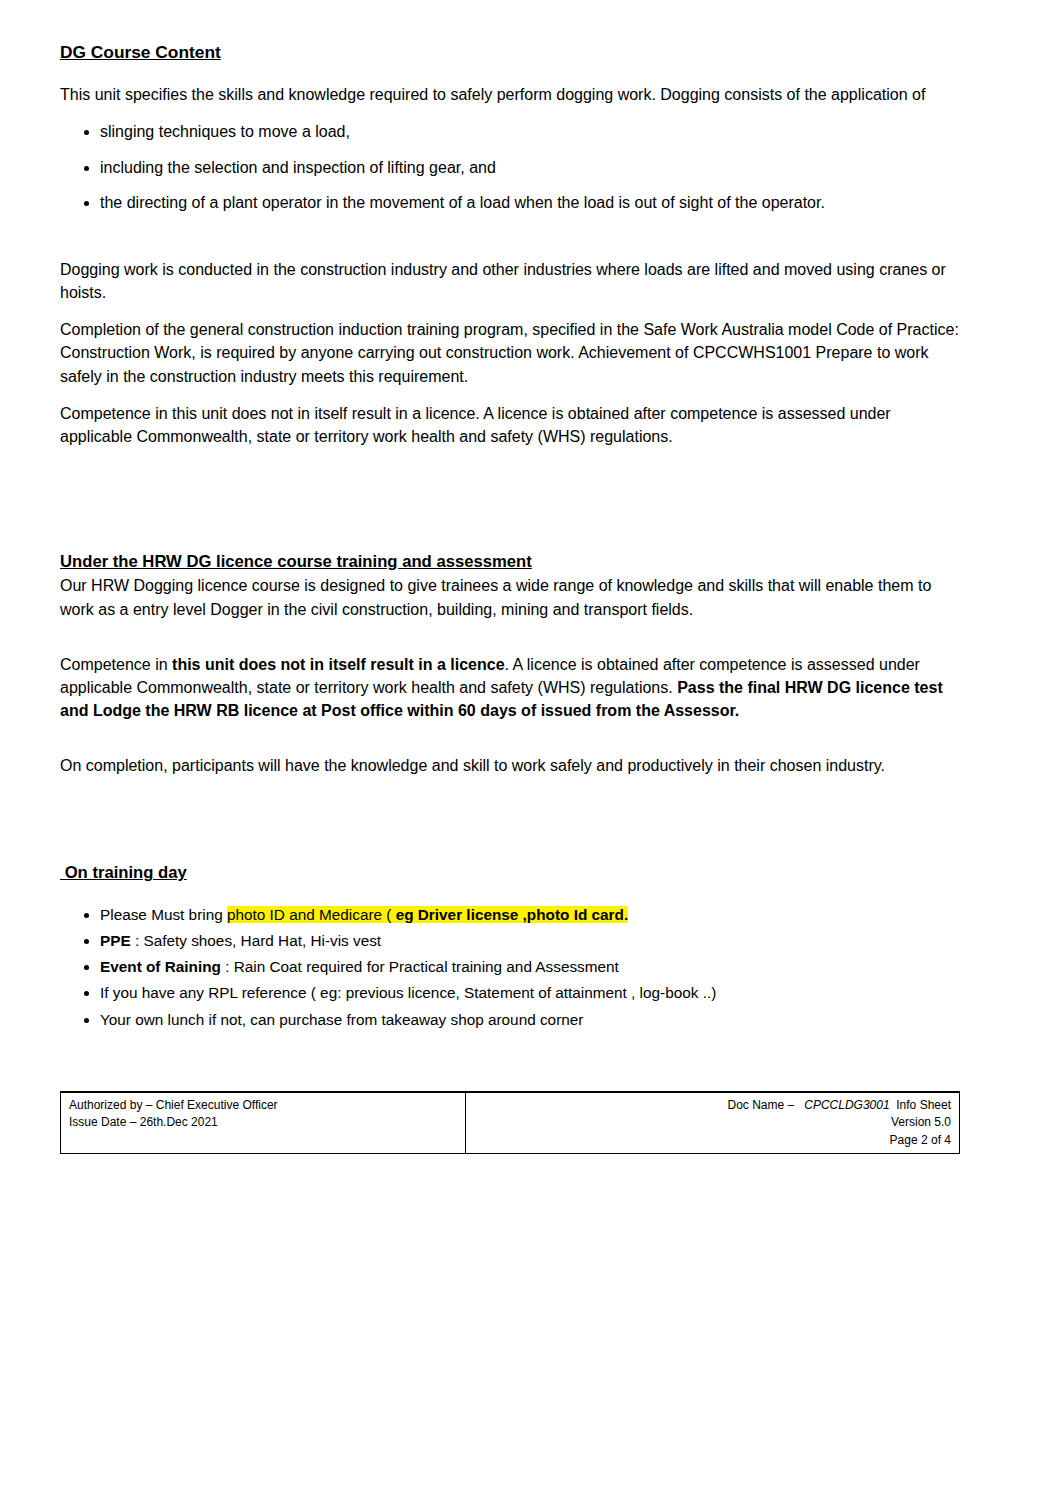DG Course Content
This unit specifies the skills and knowledge required to safely perform dogging work. Dogging consists of the application of
slinging techniques to move a load,
including the selection and inspection of lifting gear, and
the directing of a plant operator in the movement of a load when the load is out of sight of the operator.
Dogging work is conducted in the construction industry and other industries where loads are lifted and moved using cranes or hoists.
Completion of the general construction induction training program, specified in the Safe Work Australia model Code of Practice: Construction Work, is required by anyone carrying out construction work. Achievement of CPCCWHS1001 Prepare to work safely in the construction industry meets this requirement.
Competence in this unit does not in itself result in a licence. A licence is obtained after competence is assessed under applicable Commonwealth, state or territory work health and safety (WHS) regulations.
Under the HRW DG licence course training and assessment
Our HRW Dogging licence course is designed to give trainees a wide range of knowledge and skills that will enable them to work as a entry level Dogger in the civil construction, building, mining and transport fields.
Competence in this unit does not in itself result in a licence. A licence is obtained after competence is assessed under applicable Commonwealth, state or territory work health and safety (WHS) regulations. Pass the final HRW DG licence test and Lodge the HRW RB licence at Post office within 60 days of issued from the Assessor.
On completion, participants will have the knowledge and skill to work safely and productively in their chosen industry.
On training day
Please Must bring photo ID and Medicare ( eg Driver license ,photo Id card.
PPE : Safety shoes, Hard Hat, Hi-vis vest
Event of Raining : Rain Coat required for Practical training and Assessment
If you have any RPL reference ( eg: previous licence, Statement of attainment , log-book ..)
Your own lunch if not, can purchase from takeaway shop around corner
| Authorized by – Chief Executive Officer Issue Date – 26th.Dec 2021 | Doc Name – CPCCLDG3001 Info Sheet Version 5.0 Page 2 of 4 |